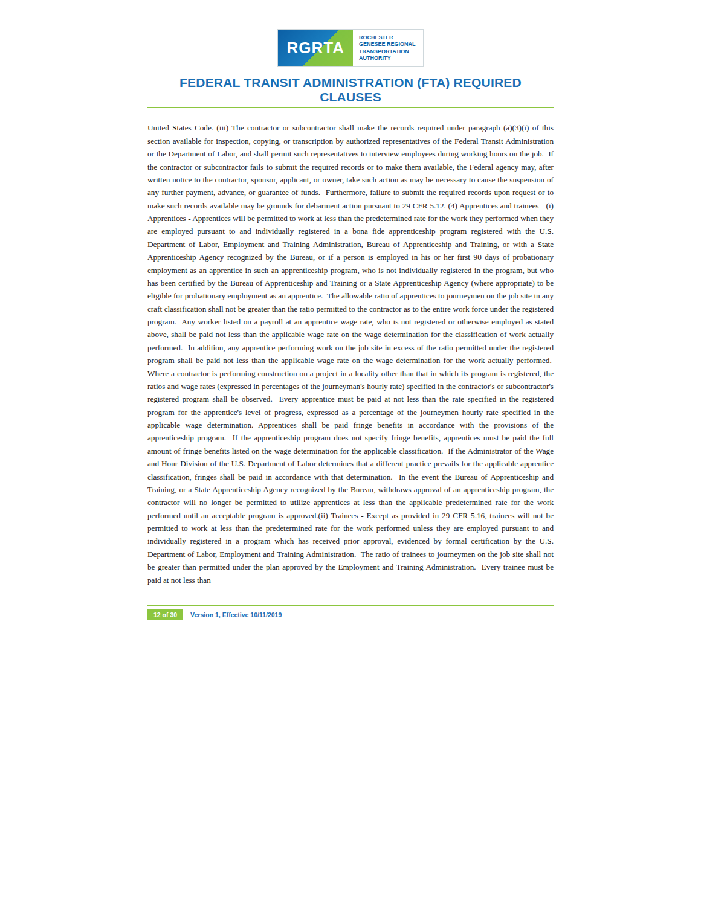RGRTA
Rochester Genesee Regional Transportation Authority
FEDERAL TRANSIT ADMINISTRATION (FTA) REQUIRED CLAUSES
United States Code. (iii) The contractor or subcontractor shall make the records required under paragraph (a)(3)(i) of this section available for inspection, copying, or transcription by authorized representatives of the Federal Transit Administration or the Department of Labor, and shall permit such representatives to interview employees during working hours on the job. If the contractor or subcontractor fails to submit the required records or to make them available, the Federal agency may, after written notice to the contractor, sponsor, applicant, or owner, take such action as may be necessary to cause the suspension of any further payment, advance, or guarantee of funds. Furthermore, failure to submit the required records upon request or to make such records available may be grounds for debarment action pursuant to 29 CFR 5.12. (4) Apprentices and trainees - (i) Apprentices - Apprentices will be permitted to work at less than the predetermined rate for the work they performed when they are employed pursuant to and individually registered in a bona fide apprenticeship program registered with the U.S. Department of Labor, Employment and Training Administration, Bureau of Apprenticeship and Training, or with a State Apprenticeship Agency recognized by the Bureau, or if a person is employed in his or her first 90 days of probationary employment as an apprentice in such an apprenticeship program, who is not individually registered in the program, but who has been certified by the Bureau of Apprenticeship and Training or a State Apprenticeship Agency (where appropriate) to be eligible for probationary employment as an apprentice. The allowable ratio of apprentices to journeymen on the job site in any craft classification shall not be greater than the ratio permitted to the contractor as to the entire work force under the registered program. Any worker listed on a payroll at an apprentice wage rate, who is not registered or otherwise employed as stated above, shall be paid not less than the applicable wage rate on the wage determination for the classification of work actually performed. In addition, any apprentice performing work on the job site in excess of the ratio permitted under the registered program shall be paid not less than the applicable wage rate on the wage determination for the work actually performed. Where a contractor is performing construction on a project in a locality other than that in which its program is registered, the ratios and wage rates (expressed in percentages of the journeyman's hourly rate) specified in the contractor's or subcontractor's registered program shall be observed. Every apprentice must be paid at not less than the rate specified in the registered program for the apprentice's level of progress, expressed as a percentage of the journeymen hourly rate specified in the applicable wage determination. Apprentices shall be paid fringe benefits in accordance with the provisions of the apprenticeship program. If the apprenticeship program does not specify fringe benefits, apprentices must be paid the full amount of fringe benefits listed on the wage determination for the applicable classification. If the Administrator of the Wage and Hour Division of the U.S. Department of Labor determines that a different practice prevails for the applicable apprentice classification, fringes shall be paid in accordance with that determination. In the event the Bureau of Apprenticeship and Training, or a State Apprenticeship Agency recognized by the Bureau, withdraws approval of an apprenticeship program, the contractor will no longer be permitted to utilize apprentices at less than the applicable predetermined rate for the work performed until an acceptable program is approved.(ii) Trainees - Except as provided in 29 CFR 5.16, trainees will not be permitted to work at less than the predetermined rate for the work performed unless they are employed pursuant to and individually registered in a program which has received prior approval, evidenced by formal certification by the U.S. Department of Labor, Employment and Training Administration. The ratio of trainees to journeymen on the job site shall not be greater than permitted under the plan approved by the Employment and Training Administration. Every trainee must be paid at not less than
12 of 30 Version 1, Effective 10/11/2019